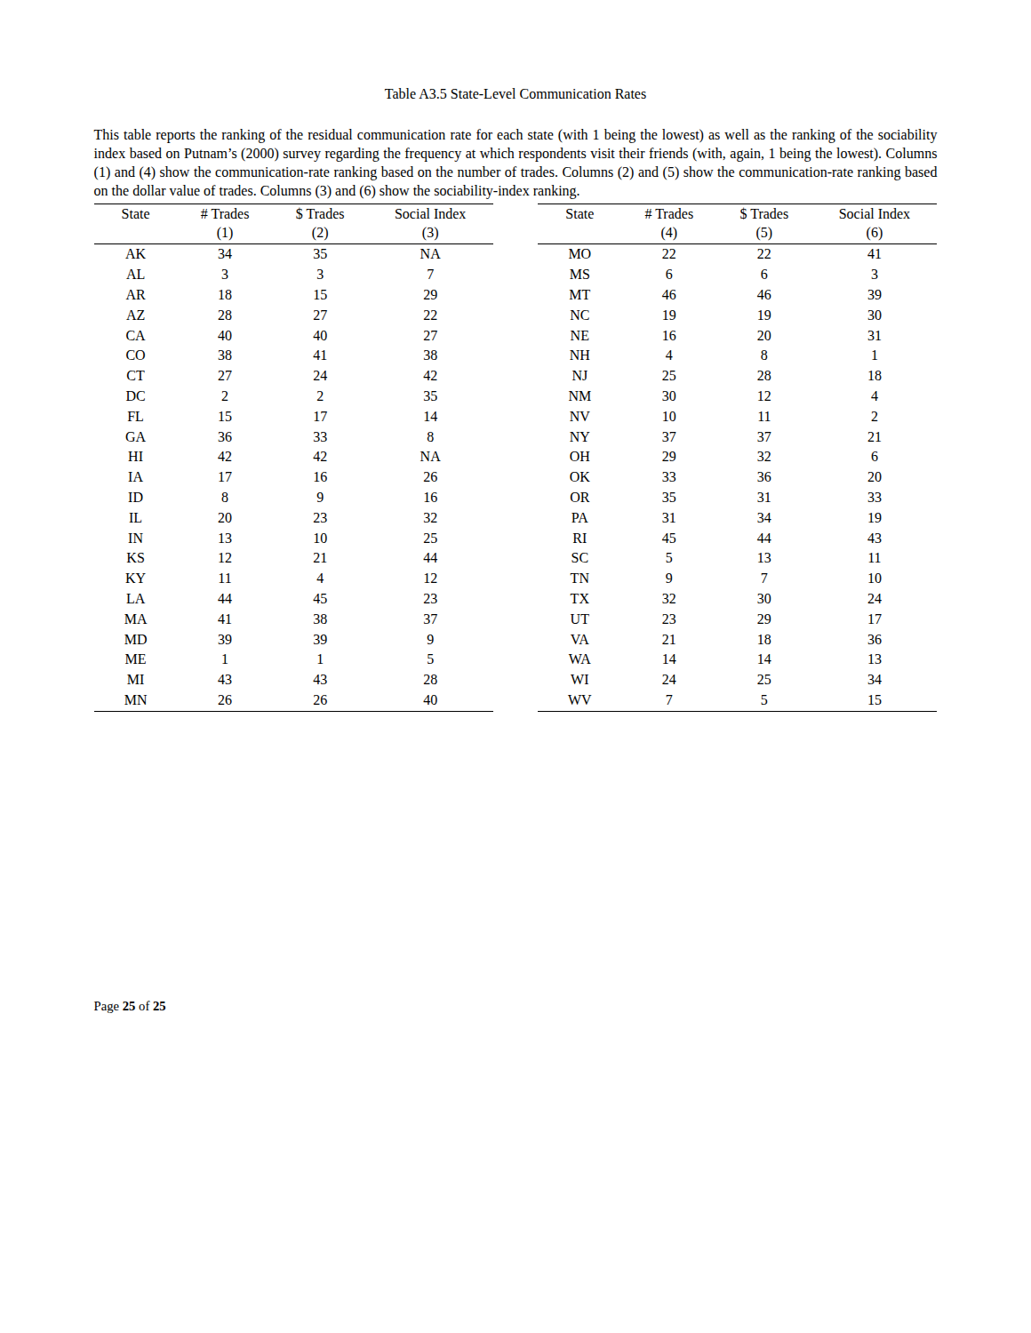Table A3.5 State-Level Communication Rates
This table reports the ranking of the residual communication rate for each state (with 1 being the lowest) as well as the ranking of the sociability index based on Putnam’s (2000) survey regarding the frequency at which respondents visit their friends (with, again, 1 being the lowest). Columns (1) and (4) show the communication-rate ranking based on the number of trades. Columns (2) and (5) show the communication-rate ranking based on the dollar value of trades. Columns (3) and (6) show the sociability-index ranking.
| State | # Trades | $ Trades | Social Index | | State | # Trades | $ Trades | Social Index |
| --- | --- | --- | --- | --- | --- | --- | --- | --- |
| | (1) | (2) | (3) | | | (4) | (5) | (6) |
| AK | 34 | 35 | NA | | MO | 22 | 22 | 41 |
| AL | 3 | 3 | 7 | | MS | 6 | 6 | 3 |
| AR | 18 | 15 | 29 | | MT | 46 | 46 | 39 |
| AZ | 28 | 27 | 22 | | NC | 19 | 19 | 30 |
| CA | 40 | 40 | 27 | | NE | 16 | 20 | 31 |
| CO | 38 | 41 | 38 | | NH | 4 | 8 | 1 |
| CT | 27 | 24 | 42 | | NJ | 25 | 28 | 18 |
| DC | 2 | 2 | 35 | | NM | 30 | 12 | 4 |
| FL | 15 | 17 | 14 | | NV | 10 | 11 | 2 |
| GA | 36 | 33 | 8 | | NY | 37 | 37 | 21 |
| HI | 42 | 42 | NA | | OH | 29 | 32 | 6 |
| IA | 17 | 16 | 26 | | OK | 33 | 36 | 20 |
| ID | 8 | 9 | 16 | | OR | 35 | 31 | 33 |
| IL | 20 | 23 | 32 | | PA | 31 | 34 | 19 |
| IN | 13 | 10 | 25 | | RI | 45 | 44 | 43 |
| KS | 12 | 21 | 44 | | SC | 5 | 13 | 11 |
| KY | 11 | 4 | 12 | | TN | 9 | 7 | 10 |
| LA | 44 | 45 | 23 | | TX | 32 | 30 | 24 |
| MA | 41 | 38 | 37 | | UT | 23 | 29 | 17 |
| MD | 39 | 39 | 9 | | VA | 21 | 18 | 36 |
| ME | 1 | 1 | 5 | | WA | 14 | 14 | 13 |
| MI | 43 | 43 | 28 | | WI | 24 | 25 | 34 |
| MN | 26 | 26 | 40 | | WV | 7 | 5 | 15 |
Page 25 of 25